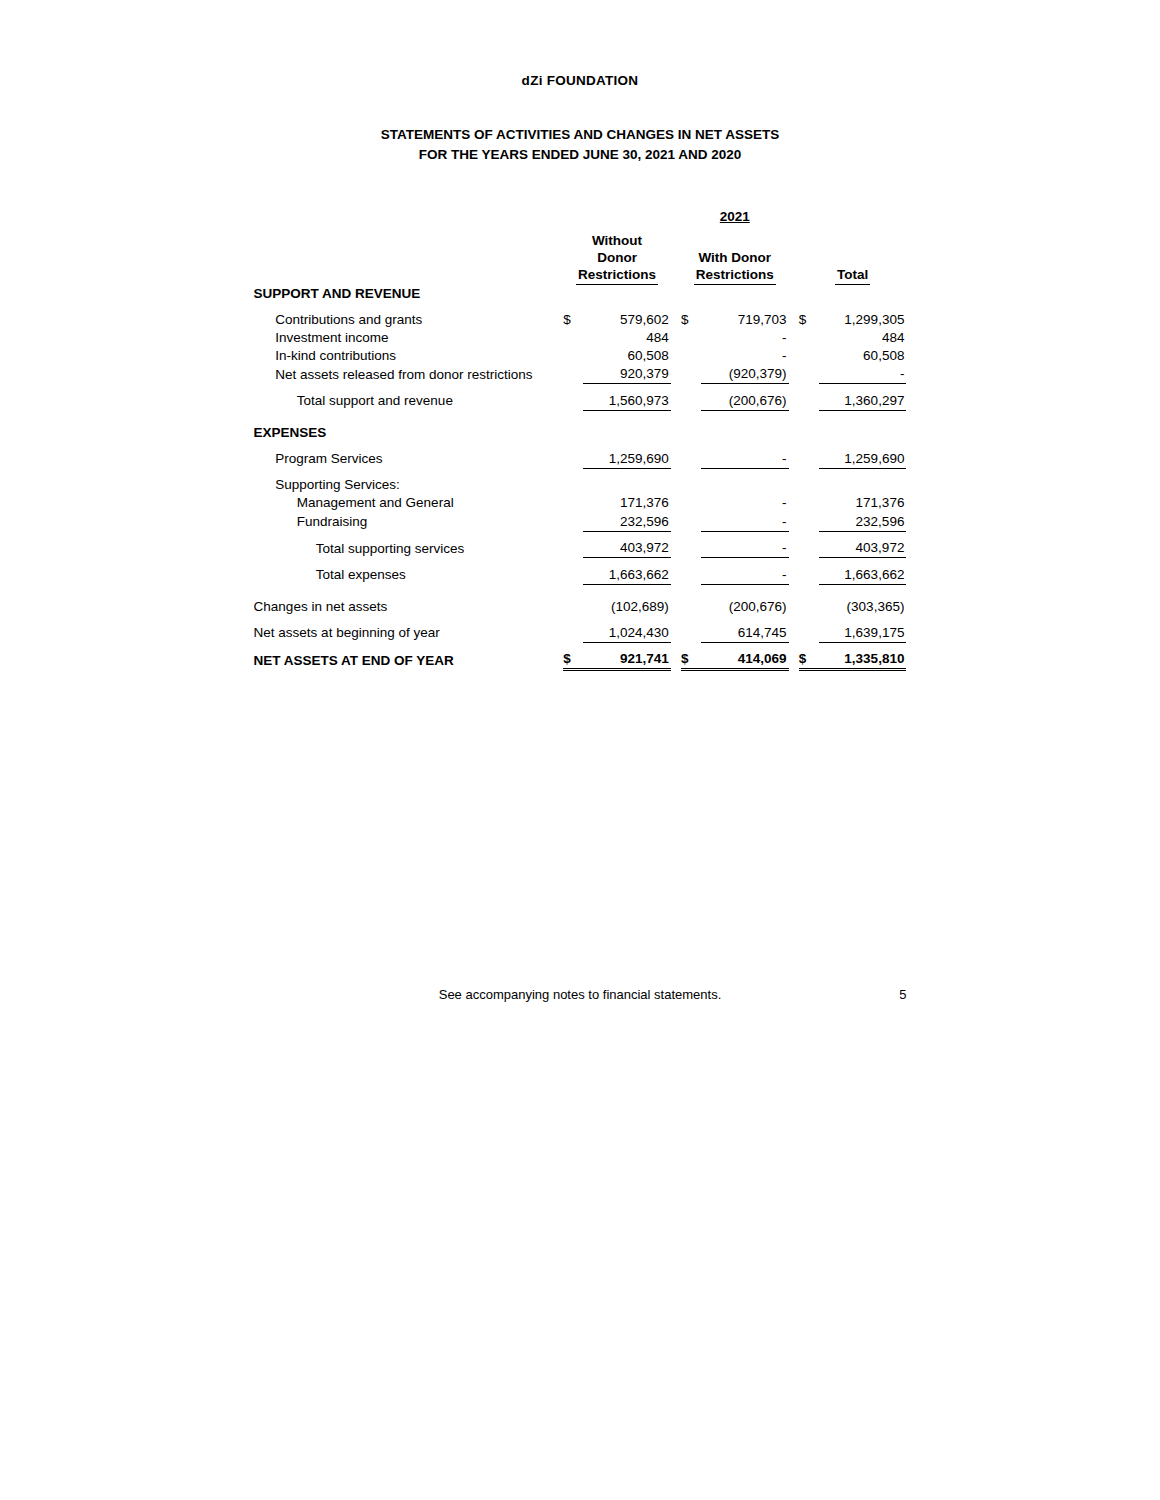dZi FOUNDATION
STATEMENTS OF ACTIVITIES AND CHANGES IN NET ASSETS
FOR THE YEARS ENDED JUNE 30, 2021 AND 2020
| | 2021 |
| | Without Donor Restrictions | | With Donor Restrictions | | Total |
| SUPPORT AND REVENUE | |
| Contributions and grants | $ | 579,602 | | $ | 719,703 | | $ | 1,299,305 |
| Investment income | | 484 | | | - | | | 484 |
| In-kind contributions | | 60,508 | | | - | | | 60,508 |
| Net assets released from donor restrictions | | 920,379 | | | (920,379) | | | - |
| Total support and revenue | | 1,560,973 | | | (200,676) | | | 1,360,297 |
| EXPENSES | |
| Program Services | | 1,259,690 | | | - | | | 1,259,690 |
| Supporting Services: | |
| Management and General | | 171,376 | | | - | | | 171,376 |
| Fundraising | | 232,596 | | | - | | | 232,596 |
| Total supporting services | | 403,972 | | | - | | | 403,972 |
| Total expenses | | 1,663,662 | | | - | | | 1,663,662 |
| Changes in net assets | | (102,689) | | | (200,676) | | | (303,365) |
| Net assets at beginning of year | | 1,024,430 | | | 614,745 | | | 1,639,175 |
| NET ASSETS AT END OF YEAR | $ | 921,741 | | $ | 414,069 | | $ | 1,335,810 |
See accompanying notes to financial statements.
5